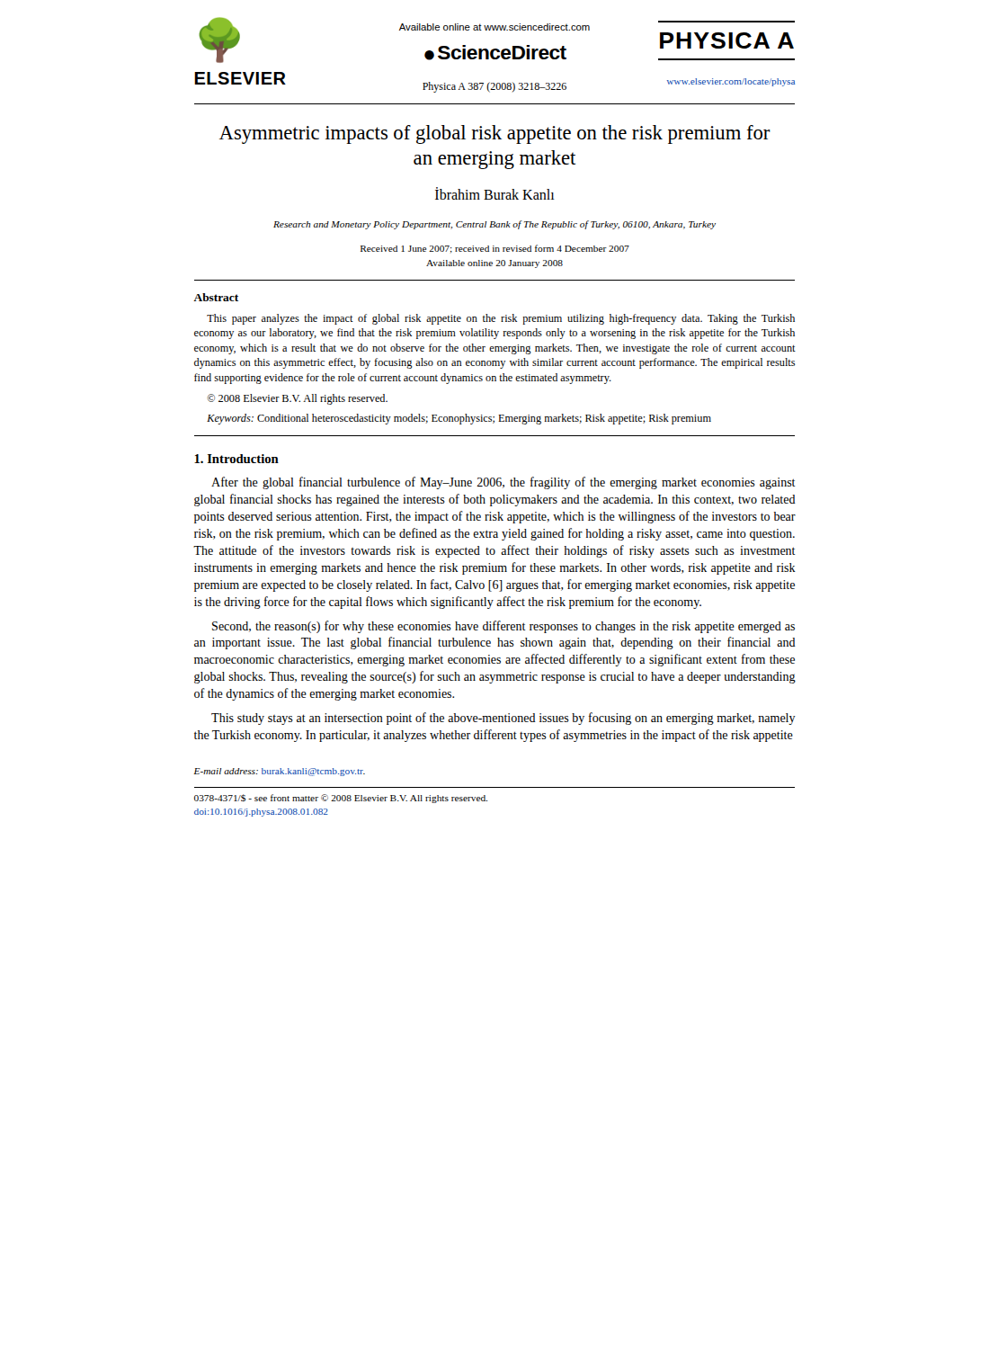🌳
ELSEVIER
Available online at www.sciencedirect.com
●ScienceDirect
Physica A 387 (2008) 3218–3226
PHYSICA A
www.elsevier.com/locate/physa
Asymmetric impacts of global risk appetite on the risk premium for
an emerging market
İbrahim Burak Kanlı
Research and Monetary Policy Department, Central Bank of The Republic of Turkey, 06100, Ankara, Turkey
Received 1 June 2007; received in revised form 4 December 2007
Available online 20 January 2008
Abstract
This paper analyzes the impact of global risk appetite on the risk premium utilizing high-frequency data. Taking the Turkish economy as our laboratory, we find that the risk premium volatility responds only to a worsening in the risk appetite for the Turkish economy, which is a result that we do not observe for the other emerging markets. Then, we investigate the role of current account dynamics on this asymmetric effect, by focusing also on an economy with similar current account performance. The empirical results find supporting evidence for the role of current account dynamics on the estimated asymmetry.
© 2008 Elsevier B.V. All rights reserved.
Keywords: Conditional heteroscedasticity models; Econophysics; Emerging markets; Risk appetite; Risk premium
1. Introduction
After the global financial turbulence of May–June 2006, the fragility of the emerging market economies against global financial shocks has regained the interests of both policymakers and the academia. In this context, two related points deserved serious attention. First, the impact of the risk appetite, which is the willingness of the investors to bear risk, on the risk premium, which can be defined as the extra yield gained for holding a risky asset, came into question. The attitude of the investors towards risk is expected to affect their holdings of risky assets such as investment instruments in emerging markets and hence the risk premium for these markets. In other words, risk appetite and risk premium are expected to be closely related. In fact, Calvo [6] argues that, for emerging market economies, risk appetite is the driving force for the capital flows which significantly affect the risk premium for the economy.
Second, the reason(s) for why these economies have different responses to changes in the risk appetite emerged as an important issue. The last global financial turbulence has shown again that, depending on their financial and macroeconomic characteristics, emerging market economies are affected differently to a significant extent from these global shocks. Thus, revealing the source(s) for such an asymmetric response is crucial to have a deeper understanding of the dynamics of the emerging market economies.
This study stays at an intersection point of the above-mentioned issues by focusing on an emerging market, namely the Turkish economy. In particular, it analyzes whether different types of asymmetries in the impact of the risk appetite
E-mail address: burak.kanli@tcmb.gov.tr.
0378-4371/$ - see front matter © 2008 Elsevier B.V. All rights reserved.
doi:10.1016/j.physa.2008.01.082